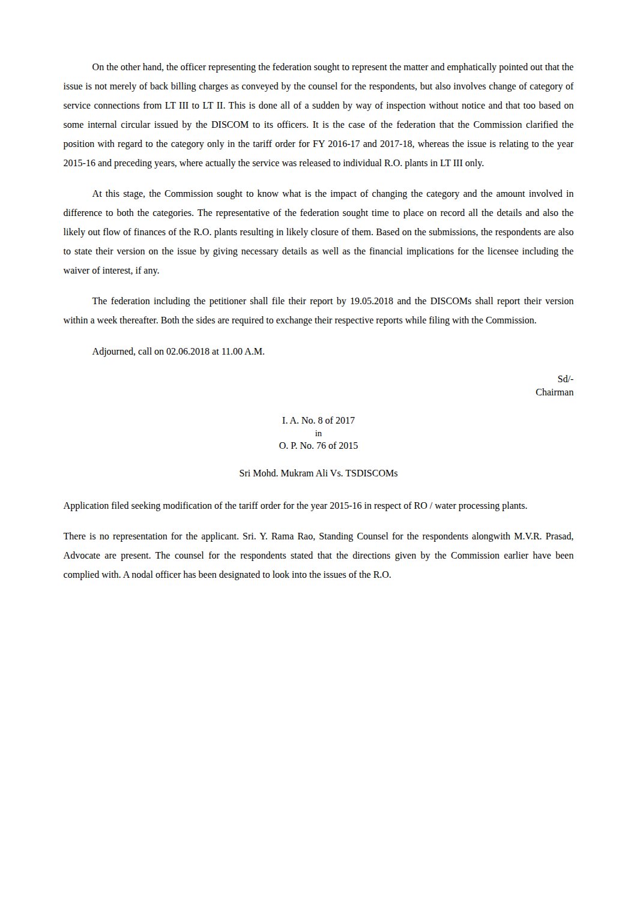On the other hand, the officer representing the federation sought to represent the matter and emphatically pointed out that the issue is not merely of back billing charges as conveyed by the counsel for the respondents, but also involves change of category of service connections from LT III to LT II. This is done all of a sudden by way of inspection without notice and that too based on some internal circular issued by the DISCOM to its officers. It is the case of the federation that the Commission clarified the position with regard to the category only in the tariff order for FY 2016-17 and 2017-18, whereas the issue is relating to the year 2015-16 and preceding years, where actually the service was released to individual R.O. plants in LT III only.
At this stage, the Commission sought to know what is the impact of changing the category and the amount involved in difference to both the categories. The representative of the federation sought time to place on record all the details and also the likely out flow of finances of the R.O. plants resulting in likely closure of them. Based on the submissions, the respondents are also to state their version on the issue by giving necessary details as well as the financial implications for the licensee including the waiver of interest, if any.
The federation including the petitioner shall file their report by 19.05.2018 and the DISCOMs shall report their version within a week thereafter. Both the sides are required to exchange their respective reports while filing with the Commission.
Adjourned, call on 02.06.2018 at 11.00 A.M.
Sd/-
Chairman
I. A. No. 8 of 2017
in
O. P. No. 76 of 2015
Sri Mohd. Mukram Ali Vs. TSDISCOMs
Application filed seeking modification of the tariff order for the year 2015-16 in respect of RO / water processing plants.
There is no representation for the applicant. Sri. Y. Rama Rao, Standing Counsel for the respondents alongwith M.V.R. Prasad, Advocate are present. The counsel for the respondents stated that the directions given by the Commission earlier have been complied with. A nodal officer has been designated to look into the issues of the R.O.